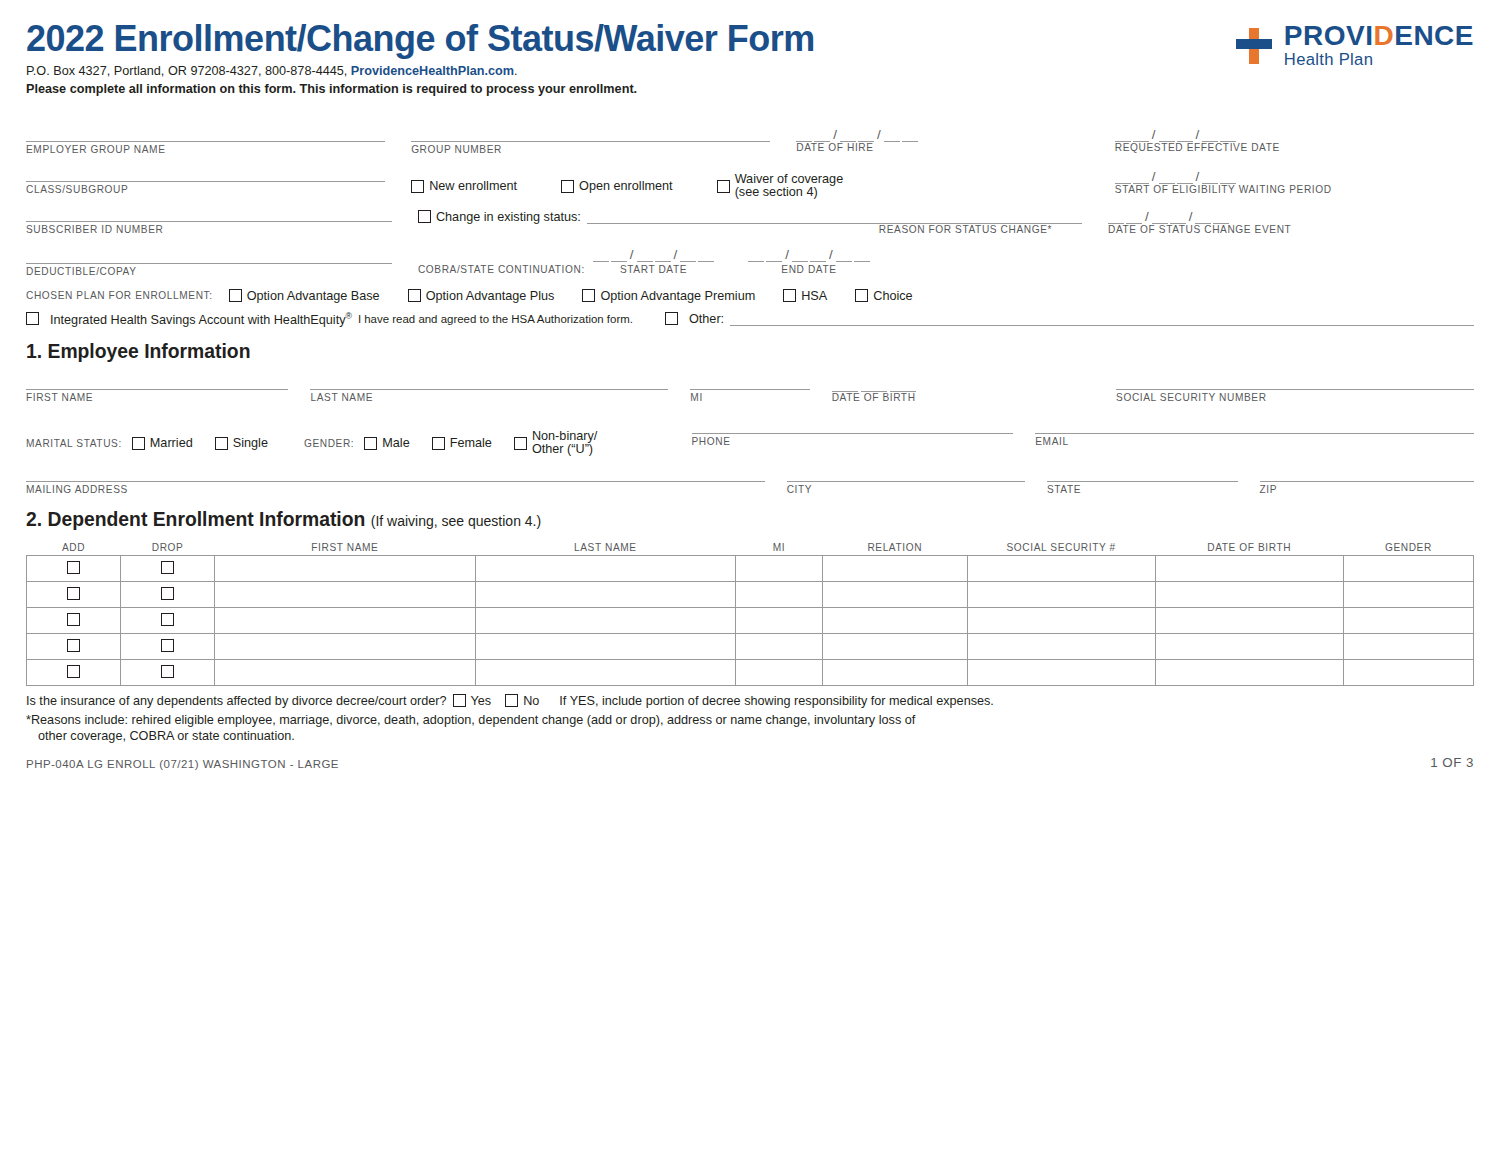2022 Enrollment/Change of Status/Waiver Form
P.O. Box 4327, Portland, OR 97208-4327, 800-878-4445, ProvidenceHealthPlan.com.
Please complete all information on this form. This information is required to process your enrollment.
PROVIDENCE
Health Plan
Employer Group Name
Group Number
/ /
Date of Hire
/ /
Requested Effective Date
Class/Subgroup
New enrollment Open enrollment Waiver of coverage(see section 4)
/ /
Start of Eligibility Waiting Period
Subscriber ID Number
Change in existing status:
Reason for Status Change*
/ /
Date of Status Change Event
Deductible/Copay
COBRA/State Continuation:
/ /
Start Date
/ /
End Date
Chosen Plan for Enrollment: Option Advantage Base Option Advantage Plus Option Advantage Premium HSA Choice
Integrated Health Savings Account with HealthEquity® I have read and agreed to the HSA Authorization form. Other:
1. Employee Information
First Name
Last Name
MI
Date of Birth
Social Security Number
Marital Status: Married Single Gender: Male Female Non-binary/Other (“U”)
Phone
Email
Mailing Address
City
State
Zip
2. Dependent Enrollment Information (If waiving, see question 4.)
| Add | Drop | First Name | Last Name | MI | Relation | Social Security # | Date of Birth | Gender |
| --- | --- | --- | --- | --- | --- | --- | --- | --- |
Is the insurance of any dependents affected by divorce decree/court order? Yes No If YES, include portion of decree showing responsibility for medical expenses.
*Reasons include: rehired eligible employee, marriage, divorce, death, adoption, dependent change (add or drop), address or name change, involuntary loss of other coverage, COBRA or state continuation.
PHP-040A LG ENROLL (07/21) WASHINGTON - LARGE
1 OF 3